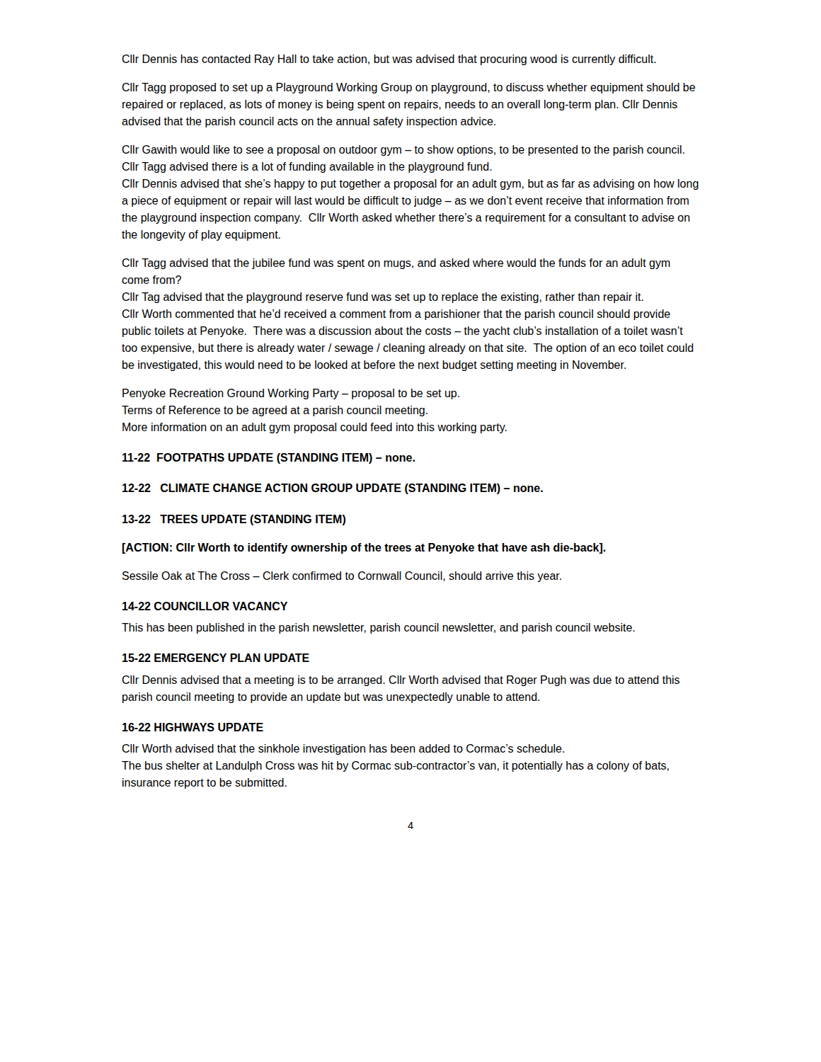Cllr Dennis has contacted Ray Hall to take action, but was advised that procuring wood is currently difficult.
Cllr Tagg proposed to set up a Playground Working Group on playground, to discuss whether equipment should be repaired or replaced, as lots of money is being spent on repairs, needs to an overall long-term plan. Cllr Dennis advised that the parish council acts on the annual safety inspection advice.
Cllr Gawith would like to see a proposal on outdoor gym – to show options, to be presented to the parish council. Cllr Tagg advised there is a lot of funding available in the playground fund.
Cllr Dennis advised that she’s happy to put together a proposal for an adult gym, but as far as advising on how long a piece of equipment or repair will last would be difficult to judge – as we don’t event receive that information from the playground inspection company. Cllr Worth asked whether there’s a requirement for a consultant to advise on the longevity of play equipment.
Cllr Tagg advised that the jubilee fund was spent on mugs, and asked where would the funds for an adult gym come from?
Cllr Tag advised that the playground reserve fund was set up to replace the existing, rather than repair it.
Cllr Worth commented that he’d received a comment from a parishioner that the parish council should provide public toilets at Penyoke. There was a discussion about the costs – the yacht club’s installation of a toilet wasn’t too expensive, but there is already water / sewage / cleaning already on that site. The option of an eco toilet could be investigated, this would need to be looked at before the next budget setting meeting in November.
Penyoke Recreation Ground Working Party – proposal to be set up.
Terms of Reference to be agreed at a parish council meeting.
More information on an adult gym proposal could feed into this working party.
11-22 FOOTPATHS UPDATE (STANDING ITEM) – none.
12-22 CLIMATE CHANGE ACTION GROUP UPDATE (STANDING ITEM) – none.
13-22 TREES UPDATE (STANDING ITEM)
[ACTION: Cllr Worth to identify ownership of the trees at Penyoke that have ash die-back].
Sessile Oak at The Cross – Clerk confirmed to Cornwall Council, should arrive this year.
14-22 COUNCILLOR VACANCY
This has been published in the parish newsletter, parish council newsletter, and parish council website.
15-22 EMERGENCY PLAN UPDATE
Cllr Dennis advised that a meeting is to be arranged. Cllr Worth advised that Roger Pugh was due to attend this parish council meeting to provide an update but was unexpectedly unable to attend.
16-22 HIGHWAYS UPDATE
Cllr Worth advised that the sinkhole investigation has been added to Cormac’s schedule.
The bus shelter at Landulph Cross was hit by Cormac sub-contractor’s van, it potentially has a colony of bats, insurance report to be submitted.
4